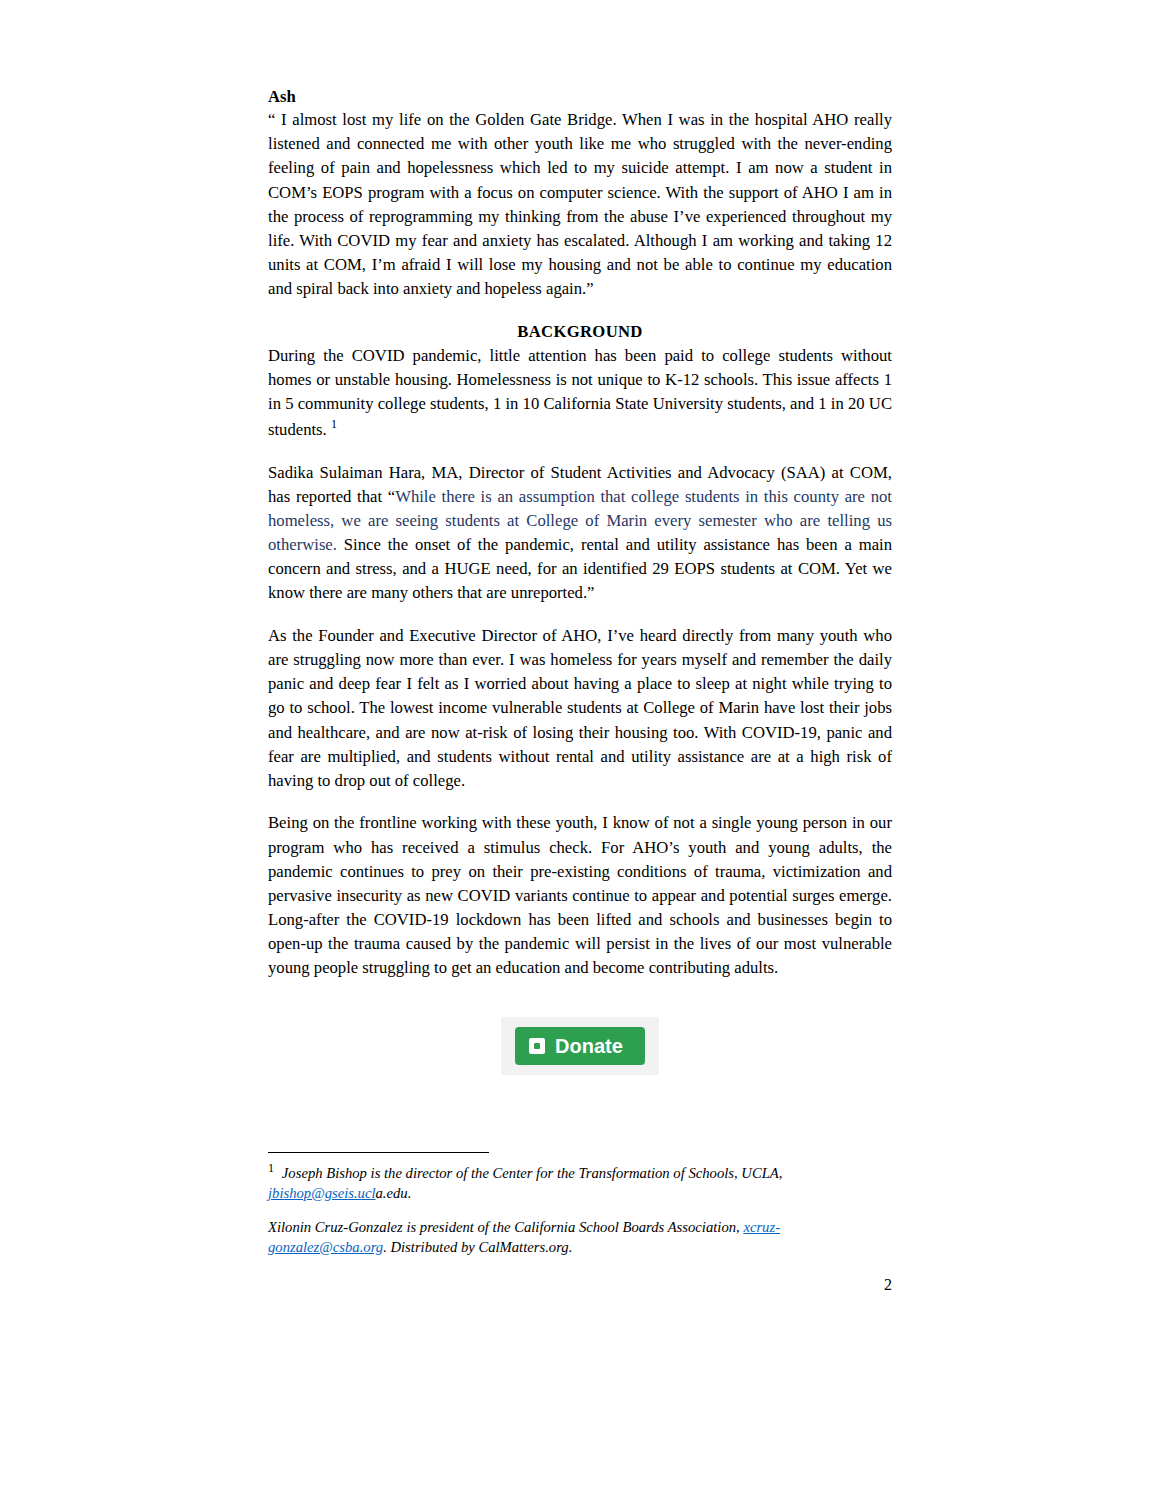Ash
“ I almost lost my life on the Golden Gate Bridge. When I was in the hospital AHO really listened and connected me with other youth like me who struggled with the never-ending feeling of pain and hopelessness which led to my suicide attempt. I am now a student in COM’s EOPS program with a focus on computer science. With the support of AHO I am in the process of reprogramming my thinking from the abuse I’ve experienced throughout my life. With COVID my fear and anxiety has escalated. Although I am working and taking 12 units at COM, I’m afraid I will lose my housing and not be able to continue my education and spiral back into anxiety and hopeless again.”
BACKGROUND
During the COVID pandemic, little attention has been paid to college students without homes or unstable housing. Homelessness is not unique to K-12 schools. This issue affects 1 in 5 community college students, 1 in 10 California State University students, and 1 in 20 UC students. 1
Sadika Sulaiman Hara, MA, Director of Student Activities and Advocacy (SAA) at COM, has reported that “While there is an assumption that college students in this county are not homeless, we are seeing students at College of Marin every semester who are telling us otherwise. Since the onset of the pandemic, rental and utility assistance has been a main concern and stress, and a HUGE need, for an identified 29 EOPS students at COM. Yet we know there are many others that are unreported.”
As the Founder and Executive Director of AHO, I’ve heard directly from many youth who are struggling now more than ever. I was homeless for years myself and remember the daily panic and deep fear I felt as I worried about having a place to sleep at night while trying to go to school. The lowest income vulnerable students at College of Marin have lost their jobs and healthcare, and are now at-risk of losing their housing too. With COVID-19, panic and fear are multiplied, and students without rental and utility assistance are at a high risk of having to drop out of college.
Being on the frontline working with these youth, I know of not a single young person in our program who has received a stimulus check. For AHO’s youth and young adults, the pandemic continues to prey on their pre-existing conditions of trauma, victimization and pervasive insecurity as new COVID variants continue to appear and potential surges emerge. Long-after the COVID-19 lockdown has been lifted and schools and businesses begin to open-up the trauma caused by the pandemic will persist in the lives of our most vulnerable young people struggling to get an education and become contributing adults.
Donate
1 Joseph Bishop is the director of the Center for the Transformation of Schools, UCLA, jbishop@gseis.ucla.edu.
Xilonin Cruz-Gonzalez is president of the California School Boards Association, xcruz-gonzalez@csba.org. Distributed by CalMatters.org.
2